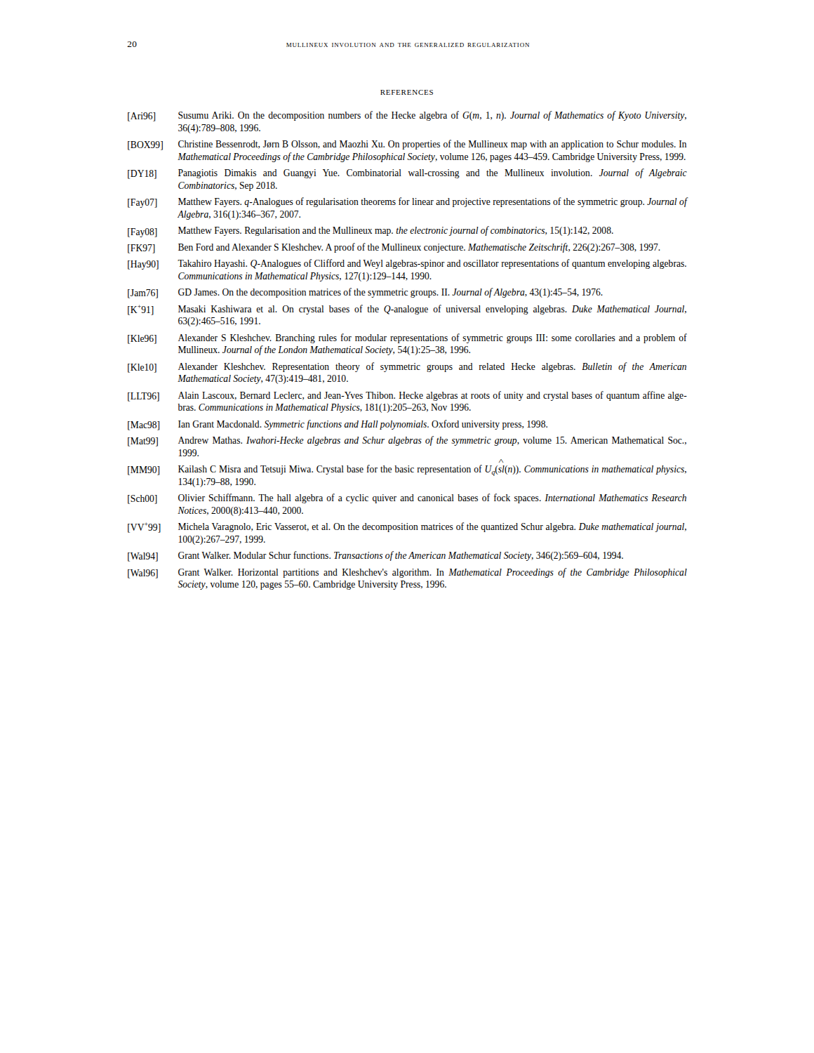20
Mullineux Involution and the Generalized Regularization
References
[Ari96]
Susumu Ariki. On the decomposition numbers of the Hecke algebra of G(m, 1, n). Journal of Mathematics of Kyoto University, 36(4):789–808, 1996.
[BOX99]
Christine Bessenrodt, Jørn B Olsson, and Maozhi Xu. On properties of the Mullineux map with an application to Schur modules. In Mathematical Proceedings of the Cambridge Philosophical Society, volume 126, pages 443–459. Cambridge University Press, 1999.
[DY18]
Panagiotis Dimakis and Guangyi Yue. Combinatorial wall-crossing and the Mullineux involution. Journal of Algebraic Combinatorics, Sep 2018.
[Fay07]
Matthew Fayers. q-Analogues of regularisation theorems for linear and projective representations of the symmetric group. Journal of Algebra, 316(1):346–367, 2007.
[Fay08]
Matthew Fayers. Regularisation and the Mullineux map. the electronic journal of combinatorics, 15(1):142, 2008.
[FK97]
Ben Ford and Alexander S Kleshchev. A proof of the Mullineux conjecture. Mathematische Zeitschrift, 226(2):267–308, 1997.
[Hay90]
Takahiro Hayashi. Q-Analogues of Clifford and Weyl algebras-spinor and oscillator representations of quantum enveloping algebras. Communications in Mathematical Physics, 127(1):129–144, 1990.
[Jam76]
GD James. On the decomposition matrices of the symmetric groups. II. Journal of Algebra, 43(1):45–54, 1976.
[K+91]
Masaki Kashiwara et al. On crystal bases of the Q-analogue of universal enveloping algebras. Duke Mathematical Journal, 63(2):465–516, 1991.
[Kle96]
Alexander S Kleshchev. Branching rules for modular representations of symmetric groups III: some corollaries and a problem of Mullineux. Journal of the London Mathematical Society, 54(1):25–38, 1996.
[Kle10]
Alexander Kleshchev. Representation theory of symmetric groups and related Hecke algebras. Bulletin of the American Mathematical Society, 47(3):419–481, 2010.
[LLT96]
Alain Lascoux, Bernard Leclerc, and Jean-Yves Thibon. Hecke algebras at roots of unity and crystal bases of quantum affine algebras. Communications in Mathematical Physics, 181(1):205–263, Nov 1996.
[Mac98]
Ian Grant Macdonald. Symmetric functions and Hall polynomials. Oxford university press, 1998.
[Mat99]
Andrew Mathas. Iwahori-Hecke algebras and Schur algebras of the symmetric group, volume 15. American Mathematical Soc., 1999.
[MM90]
Kailash C Misra and Tetsuji Miwa. Crystal base for the basic representation of Uq(sl(n)). Communications in mathematical physics, 134(1):79–88, 1990.
[Sch00]
Olivier Schiffmann. The hall algebra of a cyclic quiver and canonical bases of fock spaces. International Mathematics Research Notices, 2000(8):413–440, 2000.
[VV+99]
Michela Varagnolo, Eric Vasserot, et al. On the decomposition matrices of the quantized Schur algebra. Duke mathematical journal, 100(2):267–297, 1999.
[Wal94]
Grant Walker. Modular Schur functions. Transactions of the American Mathematical Society, 346(2):569–604, 1994.
[Wal96]
Grant Walker. Horizontal partitions and Kleshchev's algorithm. In Mathematical Proceedings of the Cambridge Philosophical Society, volume 120, pages 55–60. Cambridge University Press, 1996.